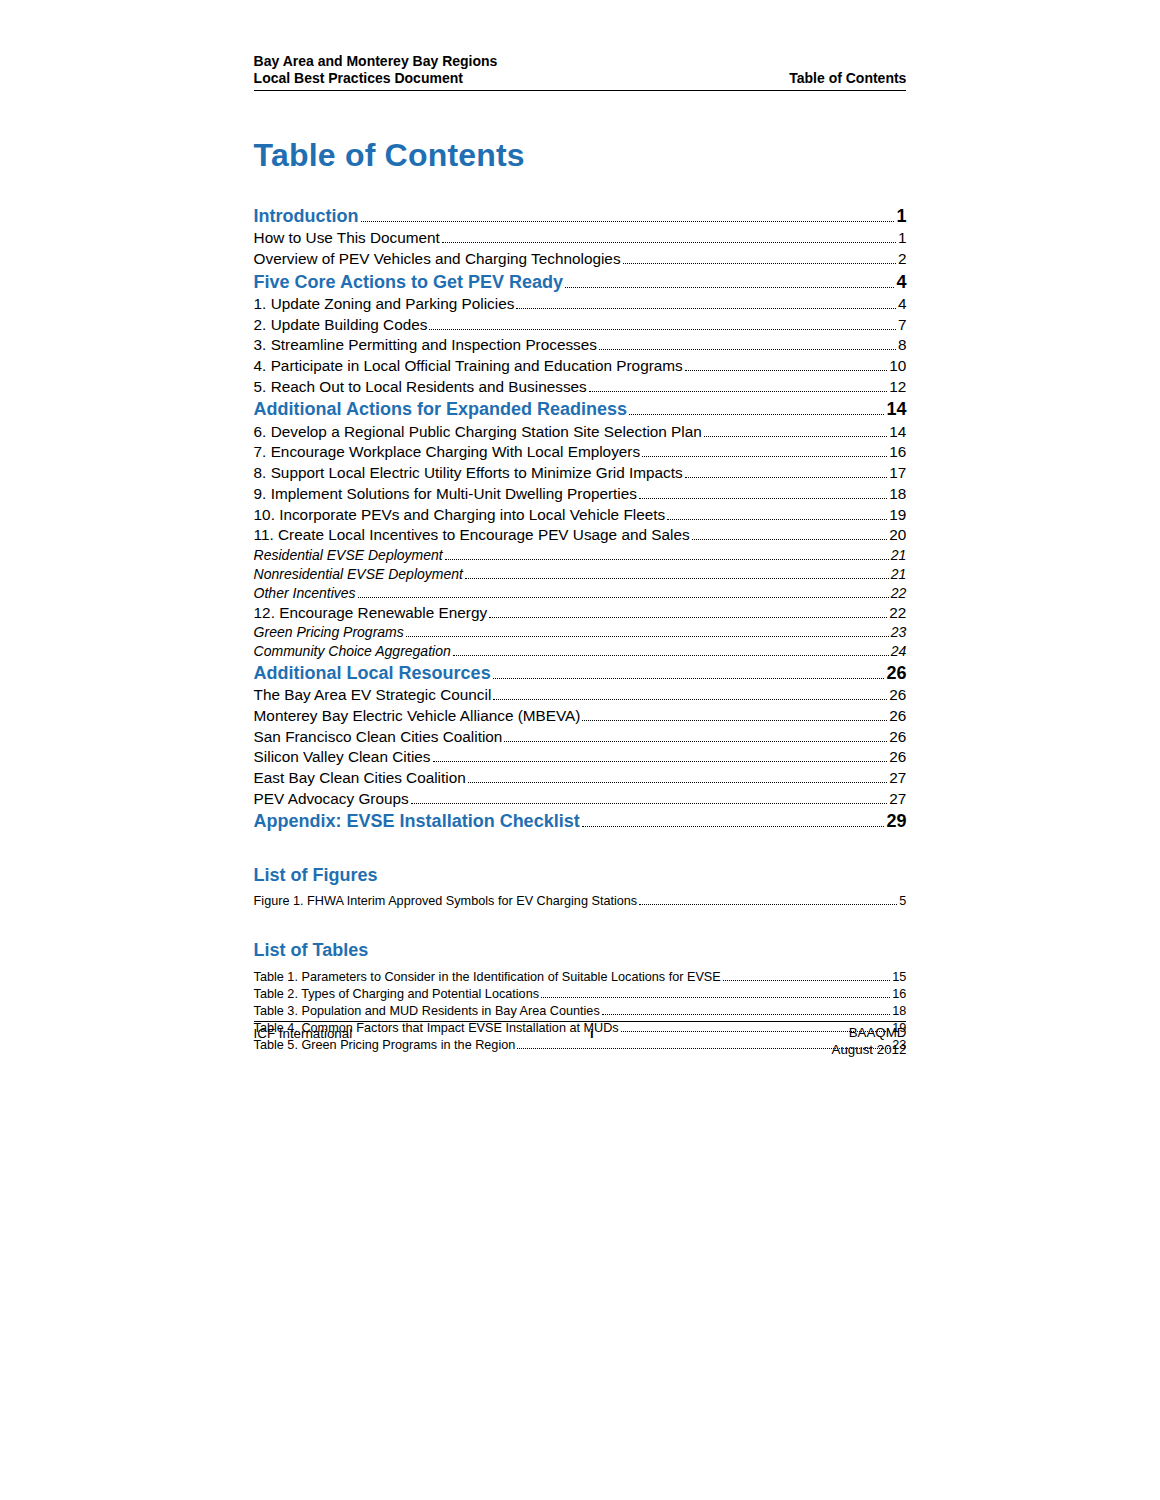Bay Area and Monterey Bay Regions
Local Best Practices Document
Table of Contents
Table of Contents
Introduction 1
How to Use This Document 1
Overview of PEV Vehicles and Charging Technologies 2
Five Core Actions to Get PEV Ready 4
1. Update Zoning and Parking Policies 4
2. Update Building Codes 7
3. Streamline Permitting and Inspection Processes 8
4. Participate in Local Official Training and Education Programs 10
5. Reach Out to Local Residents and Businesses 12
Additional Actions for Expanded Readiness 14
6. Develop a Regional Public Charging Station Site Selection Plan 14
7. Encourage Workplace Charging With Local Employers 16
8. Support Local Electric Utility Efforts to Minimize Grid Impacts 17
9. Implement Solutions for Multi-Unit Dwelling Properties 18
10. Incorporate PEVs and Charging into Local Vehicle Fleets 19
11. Create Local Incentives to Encourage PEV Usage and Sales 20
Residential EVSE Deployment 21
Nonresidential EVSE Deployment 21
Other Incentives 22
12. Encourage Renewable Energy 22
Green Pricing Programs 23
Community Choice Aggregation 24
Additional Local Resources 26
The Bay Area EV Strategic Council 26
Monterey Bay Electric Vehicle Alliance (MBEVA) 26
San Francisco Clean Cities Coalition 26
Silicon Valley Clean Cities 26
East Bay Clean Cities Coalition 27
PEV Advocacy Groups 27
Appendix: EVSE Installation Checklist 29
List of Figures
Figure 1. FHWA Interim Approved Symbols for EV Charging Stations 5
List of Tables
Table 1. Parameters to Consider in the Identification of Suitable Locations for EVSE 15
Table 2. Types of Charging and Potential Locations 16
Table 3. Population and MUD Residents in Bay Area Counties 18
Table 4. Common Factors that Impact EVSE Installation at MUDs 19
Table 5. Green Pricing Programs in the Region 23
ICF International
i
BAAQMD
August 2012